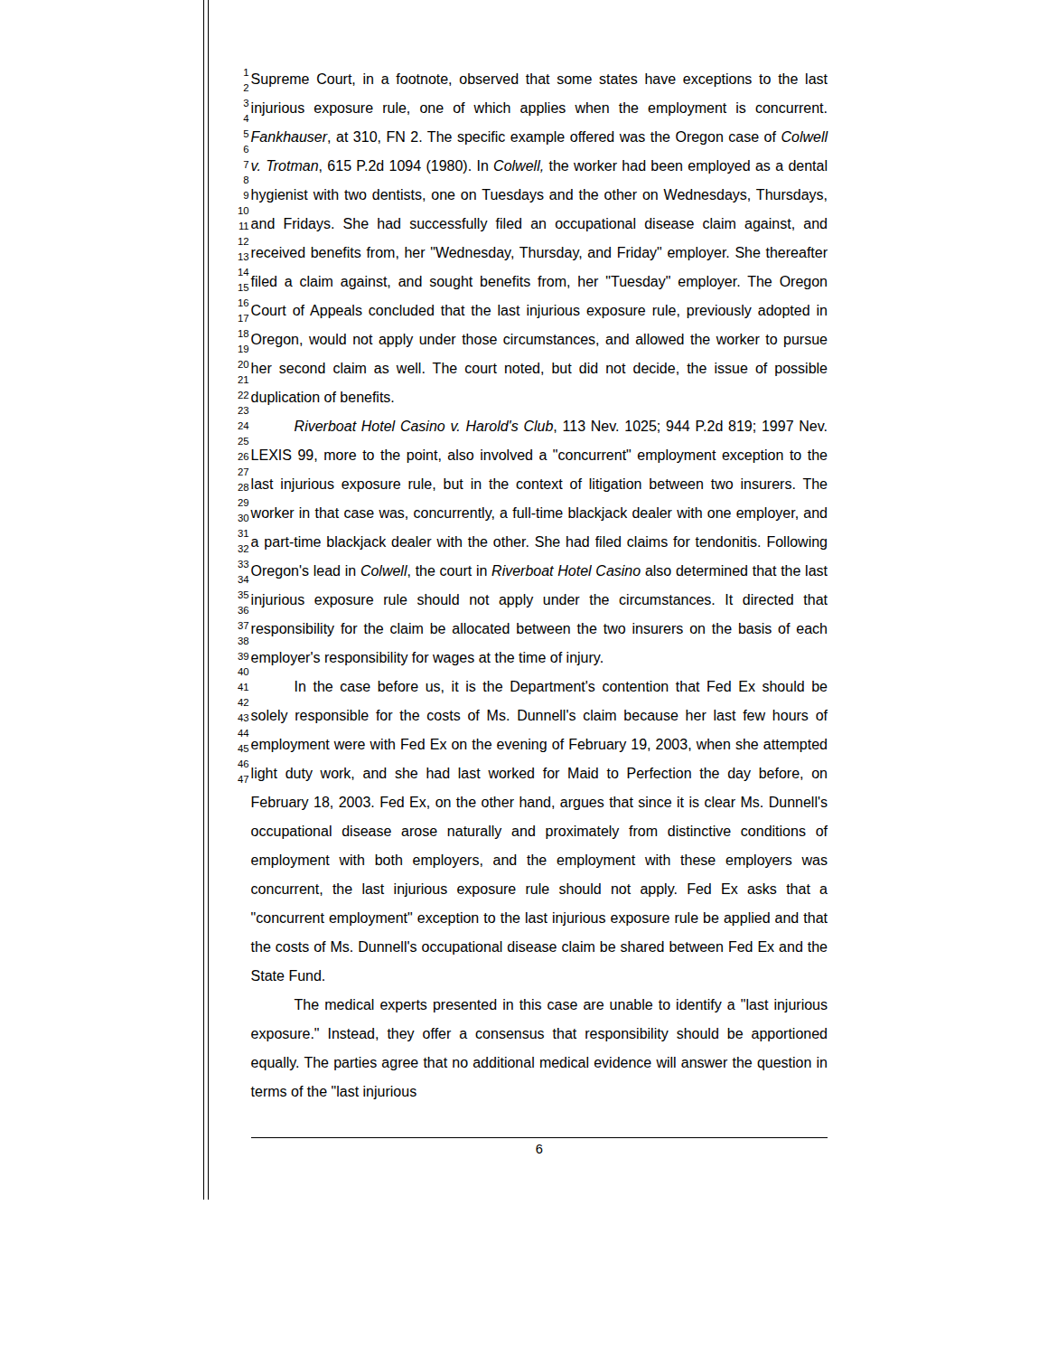1
2
3
4
5
6
7
8
9
10
11
12
13
14
15
16
17
18
19
20
21
22
23
24
25
26
27
28
29
30
31
32
33
34
35
36
37
38
39
40
41
42
43
44
45
46
47
Supreme Court, in a footnote, observed that some states have exceptions to the last injurious exposure rule, one of which applies when the employment is concurrent. Fankhauser, at 310, FN 2. The specific example offered was the Oregon case of Colwell v. Trotman, 615 P.2d 1094 (1980). In Colwell, the worker had been employed as a dental hygienist with two dentists, one on Tuesdays and the other on Wednesdays, Thursdays, and Fridays. She had successfully filed an occupational disease claim against, and received benefits from, her "Wednesday, Thursday, and Friday" employer. She thereafter filed a claim against, and sought benefits from, her "Tuesday" employer. The Oregon Court of Appeals concluded that the last injurious exposure rule, previously adopted in Oregon, would not apply under those circumstances, and allowed the worker to pursue her second claim as well. The court noted, but did not decide, the issue of possible duplication of benefits.
Riverboat Hotel Casino v. Harold's Club, 113 Nev. 1025; 944 P.2d 819; 1997 Nev. LEXIS 99, more to the point, also involved a "concurrent" employment exception to the last injurious exposure rule, but in the context of litigation between two insurers. The worker in that case was, concurrently, a full-time blackjack dealer with one employer, and a part-time blackjack dealer with the other. She had filed claims for tendonitis. Following Oregon's lead in Colwell, the court in Riverboat Hotel Casino also determined that the last injurious exposure rule should not apply under the circumstances. It directed that responsibility for the claim be allocated between the two insurers on the basis of each employer's responsibility for wages at the time of injury.
In the case before us, it is the Department's contention that Fed Ex should be solely responsible for the costs of Ms. Dunnell's claim because her last few hours of employment were with Fed Ex on the evening of February 19, 2003, when she attempted light duty work, and she had last worked for Maid to Perfection the day before, on February 18, 2003. Fed Ex, on the other hand, argues that since it is clear Ms. Dunnell's occupational disease arose naturally and proximately from distinctive conditions of employment with both employers, and the employment with these employers was concurrent, the last injurious exposure rule should not apply. Fed Ex asks that a "concurrent employment" exception to the last injurious exposure rule be applied and that the costs of Ms. Dunnell's occupational disease claim be shared between Fed Ex and the State Fund.
The medical experts presented in this case are unable to identify a "last injurious exposure." Instead, they offer a consensus that responsibility should be apportioned equally. The parties agree that no additional medical evidence will answer the question in terms of the "last injurious
6